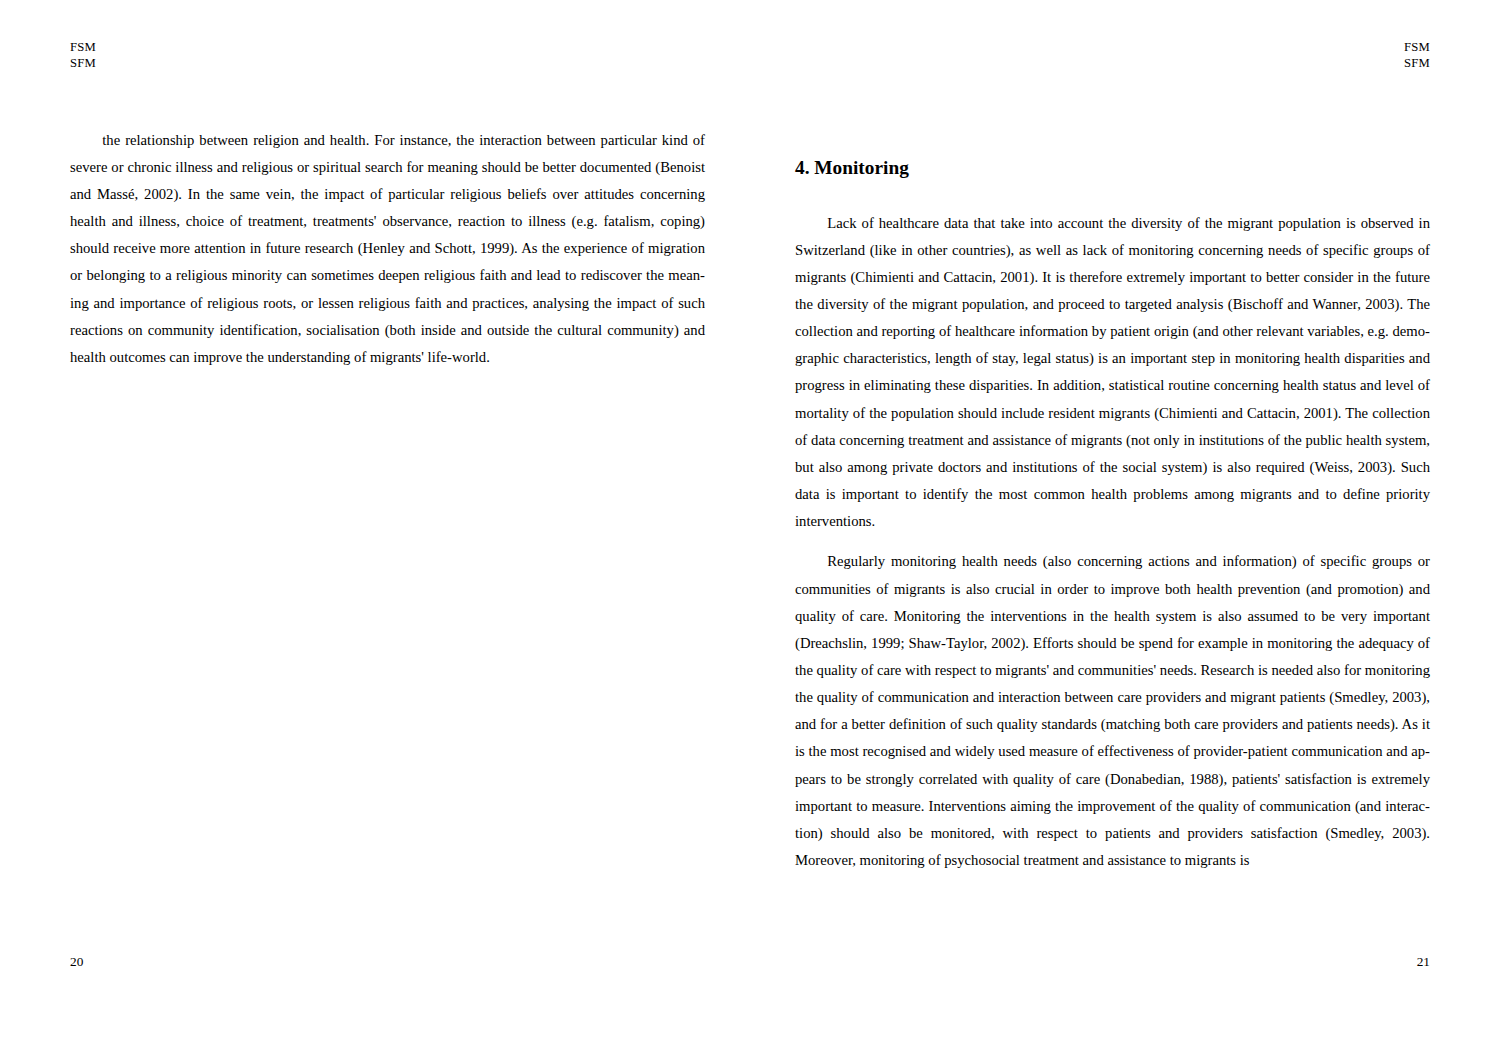FSM
SFM
the relationship between religion and health. For instance, the interaction between particular kind of severe or chronic illness and religious or spiritual search for meaning should be better documented (Benoist and Massé, 2002). In the same vein, the impact of particular religious beliefs over attitudes concerning health and illness, choice of treatment, treatments' observance, reaction to illness (e.g. fatalism, coping) should receive more attention in future research (Henley and Schott, 1999). As the experience of migration or belonging to a religious minority can sometimes deepen religious faith and lead to rediscover the meaning and importance of religious roots, or lessen religious faith and practices, analysing the impact of such reactions on community identification, socialisation (both inside and outside the cultural community) and health outcomes can improve the understanding of migrants' life-world.
20
FSM
SFM
4. Monitoring
Lack of healthcare data that take into account the diversity of the migrant population is observed in Switzerland (like in other countries), as well as lack of monitoring concerning needs of specific groups of migrants (Chimienti and Cattacin, 2001). It is therefore extremely important to better consider in the future the diversity of the migrant population, and proceed to targeted analysis (Bischoff and Wanner, 2003). The collection and reporting of healthcare information by patient origin (and other relevant variables, e.g. demographic characteristics, length of stay, legal status) is an important step in monitoring health disparities and progress in eliminating these disparities. In addition, statistical routine concerning health status and level of mortality of the population should include resident migrants (Chimienti and Cattacin, 2001). The collection of data concerning treatment and assistance of migrants (not only in institutions of the public health system, but also among private doctors and institutions of the social system) is also required (Weiss, 2003). Such data is important to identify the most common health problems among migrants and to define priority interventions.
Regularly monitoring health needs (also concerning actions and information) of specific groups or communities of migrants is also crucial in order to improve both health prevention (and promotion) and quality of care. Monitoring the interventions in the health system is also assumed to be very important (Dreachslin, 1999; Shaw-Taylor, 2002). Efforts should be spend for example in monitoring the adequacy of the quality of care with respect to migrants' and communities' needs. Research is needed also for monitoring the quality of communication and interaction between care providers and migrant patients (Smedley, 2003), and for a better definition of such quality standards (matching both care providers and patients needs). As it is the most recognised and widely used measure of effectiveness of provider-patient communication and appears to be strongly correlated with quality of care (Donabedian, 1988), patients' satisfaction is extremely important to measure. Interventions aiming the improvement of the quality of communication (and interaction) should also be monitored, with respect to patients and providers satisfaction (Smedley, 2003). Moreover, monitoring of psychosocial treatment and assistance to migrants is
21